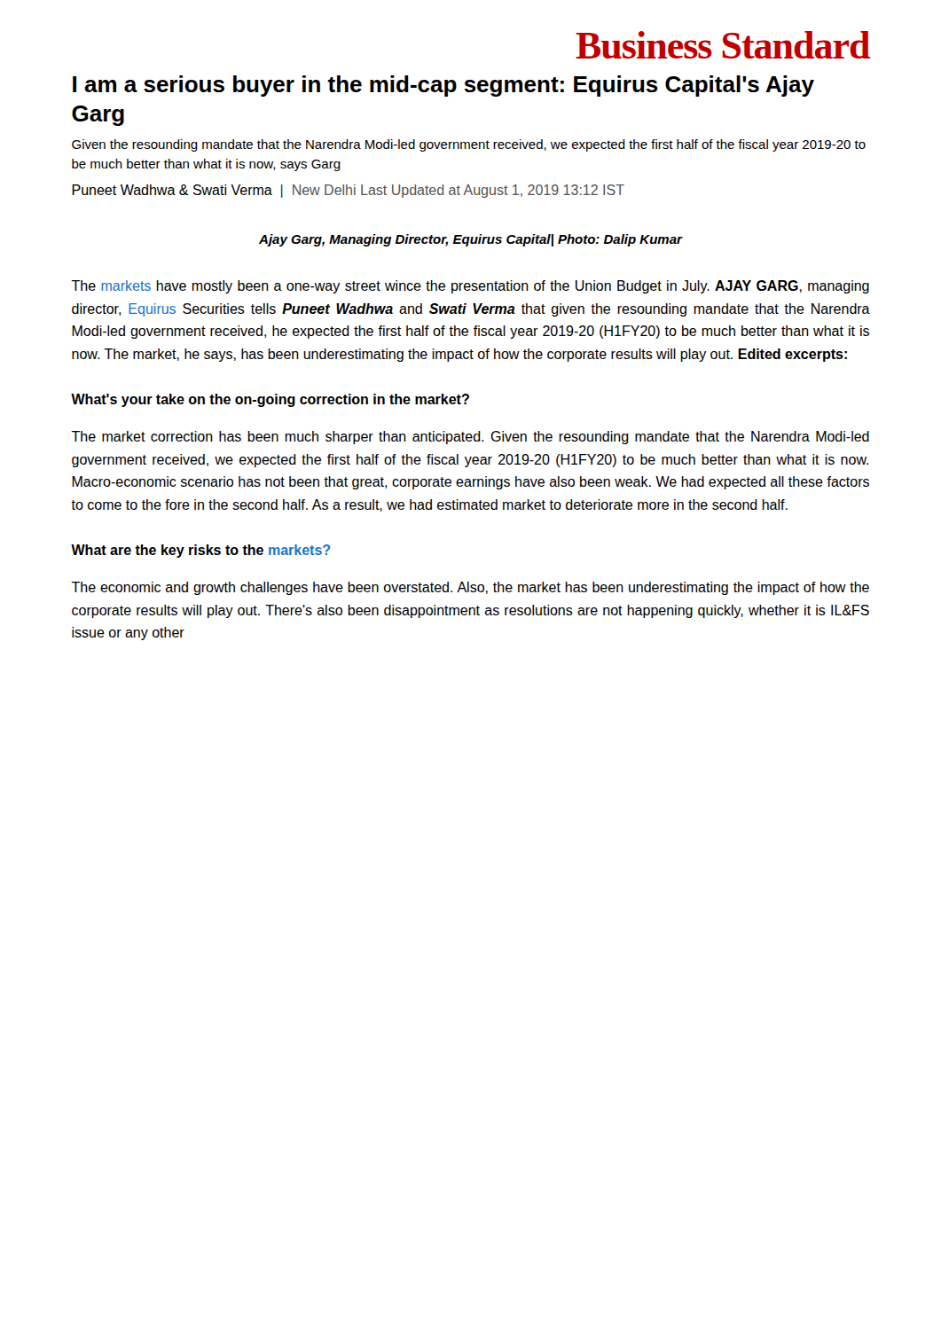Business Standard
I am a serious buyer in the mid-cap segment: Equirus Capital's Ajay Garg
Given the resounding mandate that the Narendra Modi-led government received, we expected the first half of the fiscal year 2019-20 to be much better than what it is now, says Garg
Puneet Wadhwa & Swati Verma | New Delhi Last Updated at August 1, 2019 13:12 IST
Ajay Garg, Managing Director, Equirus Capital| Photo: Dalip Kumar
The markets have mostly been a one-way street wince the presentation of the Union Budget in July. AJAY GARG, managing director, Equirus Securities tells Puneet Wadhwa and Swati Verma that given the resounding mandate that the Narendra Modi-led government received, he expected the first half of the fiscal year 2019-20 (H1FY20) to be much better than what it is now. The market, he says, has been underestimating the impact of how the corporate results will play out. Edited excerpts:
What's your take on the on-going correction in the market?
The market correction has been much sharper than anticipated. Given the resounding mandate that the Narendra Modi-led government received, we expected the first half of the fiscal year 2019-20 (H1FY20) to be much better than what it is now. Macro-economic scenario has not been that great, corporate earnings have also been weak. We had expected all these factors to come to the fore in the second half. As a result, we had estimated market to deteriorate more in the second half.
What are the key risks to the markets?
The economic and growth challenges have been overstated. Also, the market has been underestimating the impact of how the corporate results will play out. There's also been disappointment as resolutions are not happening quickly, whether it is IL&FS issue or any other